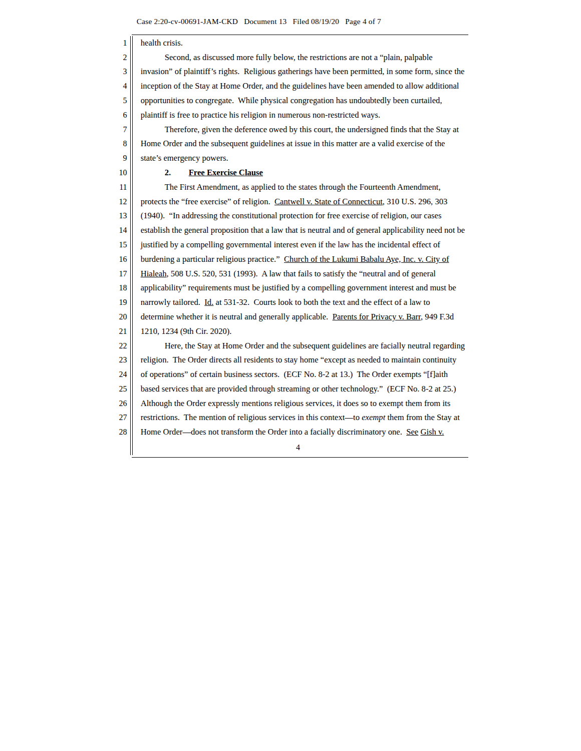Case 2:20-cv-00691-JAM-CKD Document 13 Filed 08/19/20 Page 4 of 7
1
2
3
4
5
6
7
8
9
10
11
12
13
14
15
16
17
18
19
20
21
22
23
24
25
26
27
28
health crisis.
Second, as discussed more fully below, the restrictions are not a “plain, palpable invasion” of plaintiff’s rights. Religious gatherings have been permitted, in some form, since the inception of the Stay at Home Order, and the guidelines have been amended to allow additional opportunities to congregate. While physical congregation has undoubtedly been curtailed, plaintiff is free to practice his religion in numerous non-restricted ways.
Therefore, given the deference owed by this court, the undersigned finds that the Stay at Home Order and the subsequent guidelines at issue in this matter are a valid exercise of the state’s emergency powers.
2. Free Exercise Clause
The First Amendment, as applied to the states through the Fourteenth Amendment, protects the “free exercise” of religion. Cantwell v. State of Connecticut, 310 U.S. 296, 303 (1940). “In addressing the constitutional protection for free exercise of religion, our cases establish the general proposition that a law that is neutral and of general applicability need not be justified by a compelling governmental interest even if the law has the incidental effect of burdening a particular religious practice.” Church of the Lukumi Babalu Aye, Inc. v. City of Hialeah, 508 U.S. 520, 531 (1993). A law that fails to satisfy the “neutral and of general applicability” requirements must be justified by a compelling government interest and must be narrowly tailored. Id. at 531-32. Courts look to both the text and the effect of a law to determine whether it is neutral and generally applicable. Parents for Privacy v. Barr, 949 F.3d 1210, 1234 (9th Cir. 2020).
Here, the Stay at Home Order and the subsequent guidelines are facially neutral regarding religion. The Order directs all residents to stay home “except as needed to maintain continuity of operations” of certain business sectors. (ECF No. 8-2 at 13.) The Order exempts “[f]aith based services that are provided through streaming or other technology.” (ECF No. 8-2 at 25.) Although the Order expressly mentions religious services, it does so to exempt them from its restrictions. The mention of religious services in this context—to exempt them from the Stay at Home Order—does not transform the Order into a facially discriminatory one. See Gish v.
4